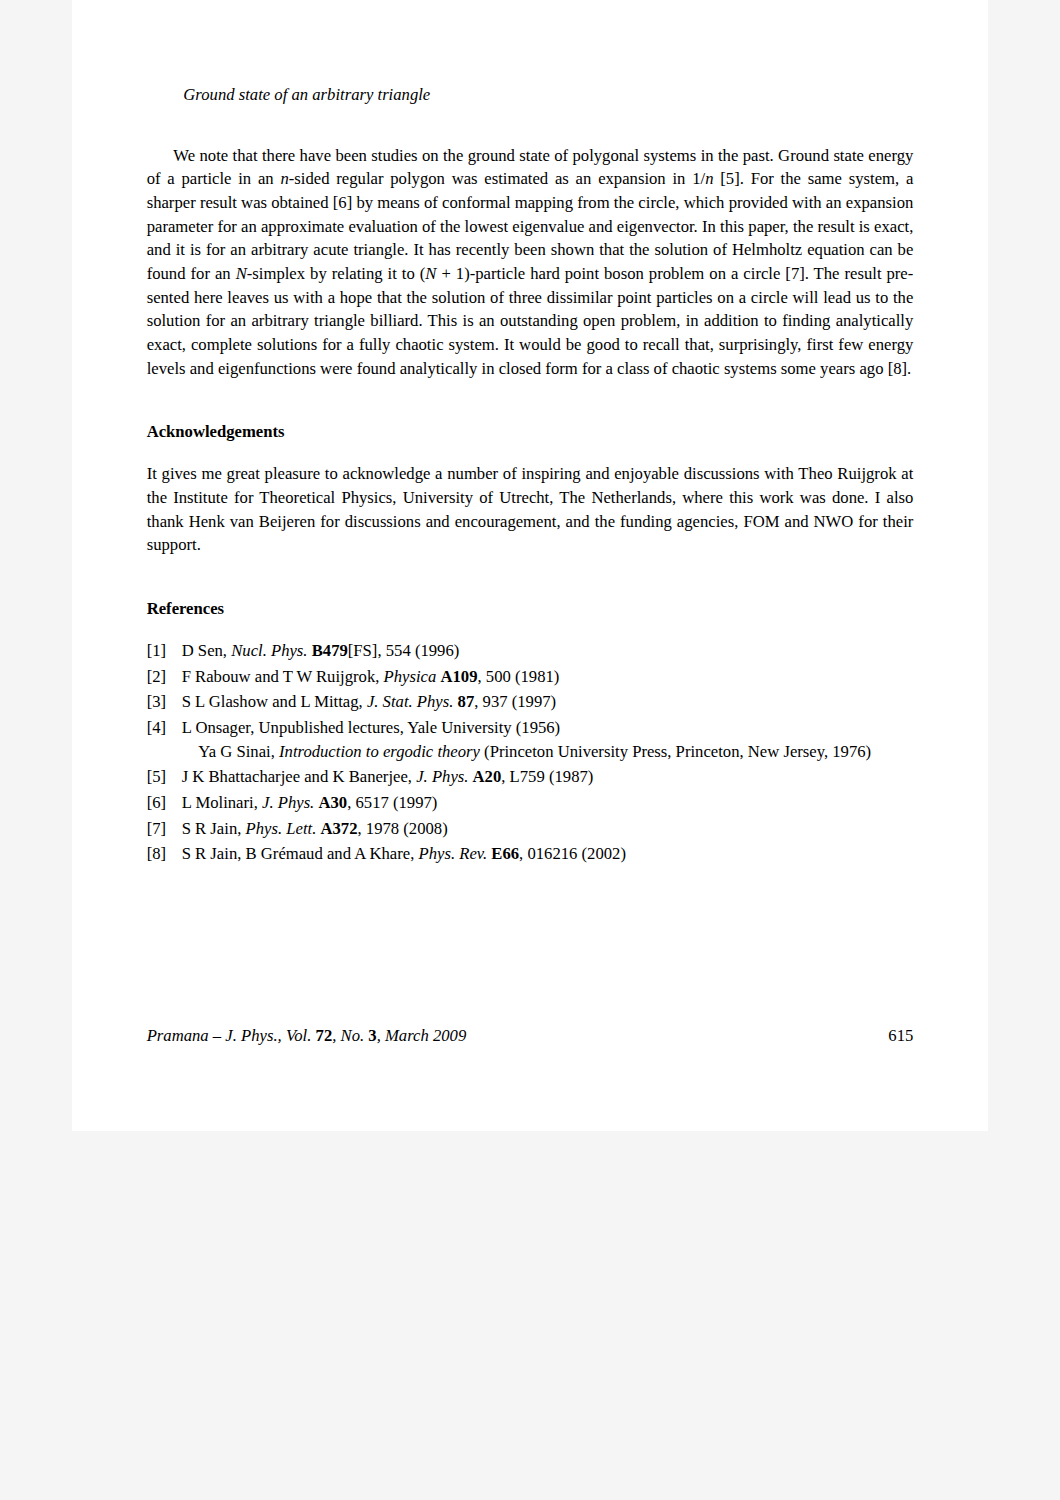Ground state of an arbitrary triangle
We note that there have been studies on the ground state of polygonal systems in the past. Ground state energy of a particle in an n-sided regular polygon was estimated as an expansion in 1/n [5]. For the same system, a sharper result was obtained [6] by means of conformal mapping from the circle, which provided with an expansion parameter for an approximate evaluation of the lowest eigenvalue and eigenvector. In this paper, the result is exact, and it is for an arbitrary acute triangle. It has recently been shown that the solution of Helmholtz equation can be found for an N-simplex by relating it to (N + 1)-particle hard point boson problem on a circle [7]. The result presented here leaves us with a hope that the solution of three dissimilar point particles on a circle will lead us to the solution for an arbitrary triangle billiard. This is an outstanding open problem, in addition to finding analytically exact, complete solutions for a fully chaotic system. It would be good to recall that, surprisingly, first few energy levels and eigenfunctions were found analytically in closed form for a class of chaotic systems some years ago [8].
Acknowledgements
It gives me great pleasure to acknowledge a number of inspiring and enjoyable discussions with Theo Ruijgrok at the Institute for Theoretical Physics, University of Utrecht, The Netherlands, where this work was done. I also thank Henk van Beijeren for discussions and encouragement, and the funding agencies, FOM and NWO for their support.
References
[1] D Sen, Nucl. Phys. B479[FS], 554 (1996)
[2] F Rabouw and T W Ruijgrok, Physica A109, 500 (1981)
[3] S L Glashow and L Mittag, J. Stat. Phys. 87, 937 (1997)
[4] L Onsager, Unpublished lectures, Yale University (1956) Ya G Sinai, Introduction to ergodic theory (Princeton University Press, Princeton, New Jersey, 1976)
[5] J K Bhattacharjee and K Banerjee, J. Phys. A20, L759 (1987)
[6] L Molinari, J. Phys. A30, 6517 (1997)
[7] S R Jain, Phys. Lett. A372, 1978 (2008)
[8] S R Jain, B Grémaud and A Khare, Phys. Rev. E66, 016216 (2002)
Pramana – J. Phys., Vol. 72, No. 3, March 2009 615